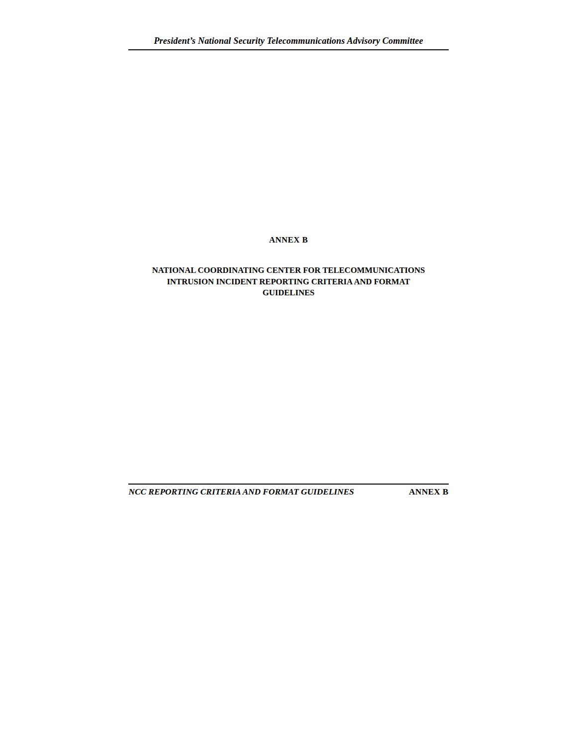President’s National Security Telecommunications Advisory Committee
ANNEX B
NATIONAL COORDINATING CENTER FOR TELECOMMUNICATIONS INTRUSION INCIDENT REPORTING CRITERIA AND FORMAT GUIDELINES
NCC REPORTING CRITERIA AND FORMAT GUIDELINES ANNEX B